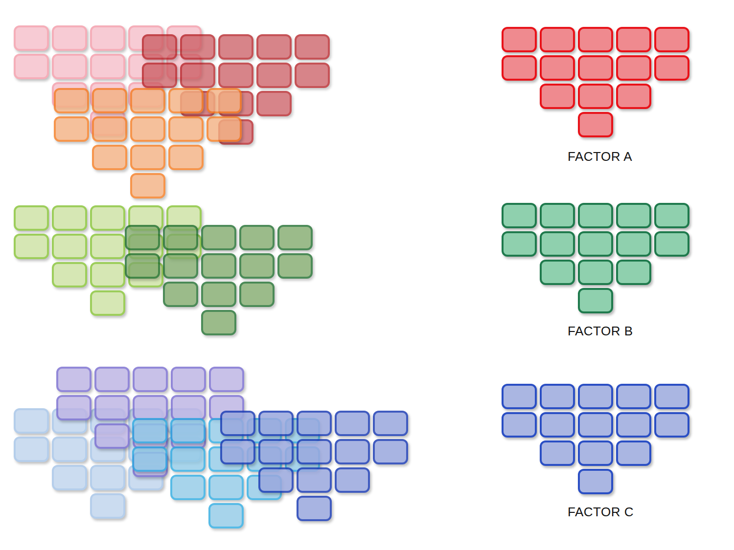FACTOR A
FACTOR B
FACTOR C